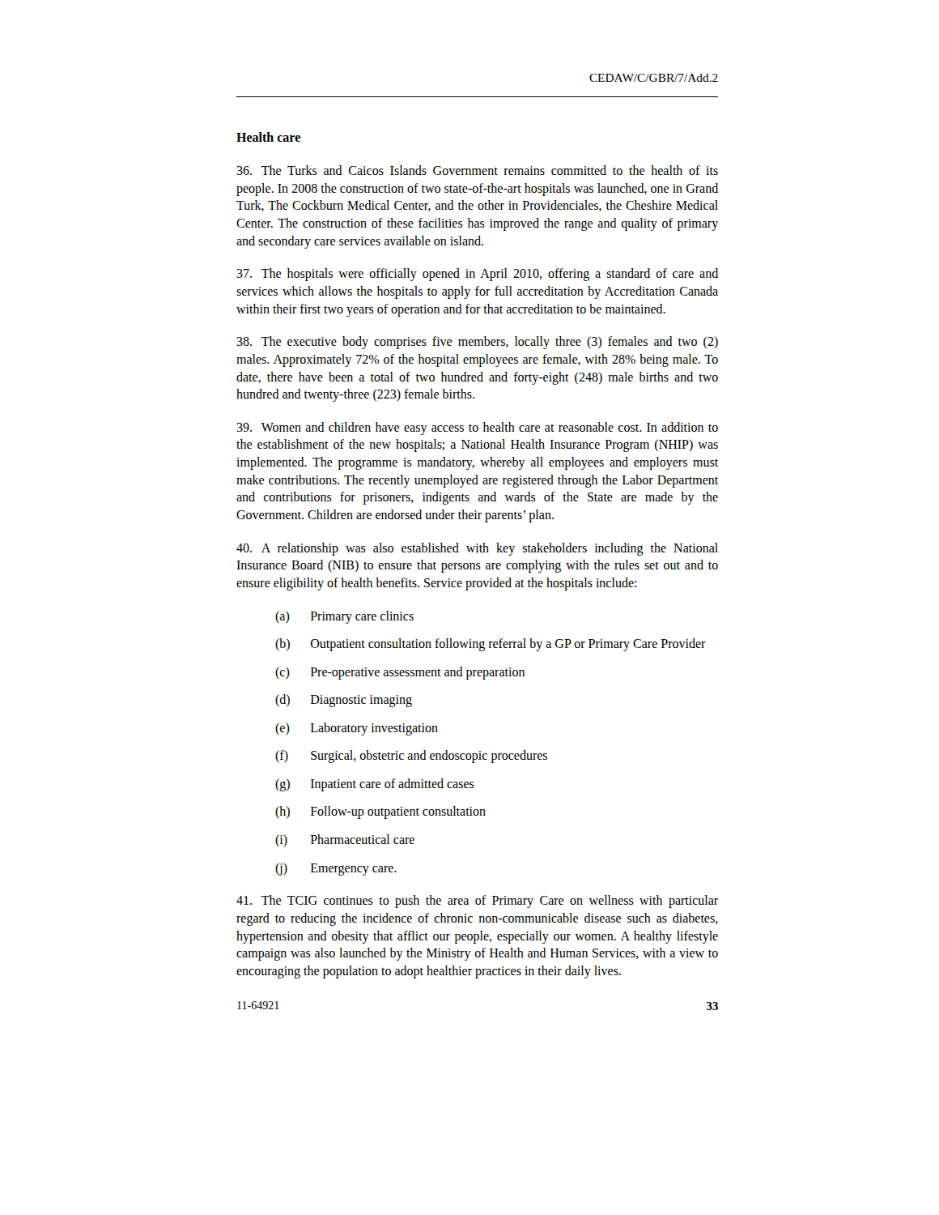CEDAW/C/GBR/7/Add.2
Health care
36. The Turks and Caicos Islands Government remains committed to the health of its people. In 2008 the construction of two state-of-the-art hospitals was launched, one in Grand Turk, The Cockburn Medical Center, and the other in Providenciales, the Cheshire Medical Center. The construction of these facilities has improved the range and quality of primary and secondary care services available on island.
37. The hospitals were officially opened in April 2010, offering a standard of care and services which allows the hospitals to apply for full accreditation by Accreditation Canada within their first two years of operation and for that accreditation to be maintained.
38. The executive body comprises five members, locally three (3) females and two (2) males. Approximately 72% of the hospital employees are female, with 28% being male. To date, there have been a total of two hundred and forty-eight (248) male births and two hundred and twenty-three (223) female births.
39. Women and children have easy access to health care at reasonable cost. In addition to the establishment of the new hospitals; a National Health Insurance Program (NHIP) was implemented. The programme is mandatory, whereby all employees and employers must make contributions. The recently unemployed are registered through the Labor Department and contributions for prisoners, indigents and wards of the State are made by the Government. Children are endorsed under their parents’ plan.
40. A relationship was also established with key stakeholders including the National Insurance Board (NIB) to ensure that persons are complying with the rules set out and to ensure eligibility of health benefits. Service provided at the hospitals include:
(a) Primary care clinics
(b) Outpatient consultation following referral by a GP or Primary Care Provider
(c) Pre-operative assessment and preparation
(d) Diagnostic imaging
(e) Laboratory investigation
(f) Surgical, obstetric and endoscopic procedures
(g) Inpatient care of admitted cases
(h) Follow-up outpatient consultation
(i) Pharmaceutical care
(j) Emergency care.
41. The TCIG continues to push the area of Primary Care on wellness with particular regard to reducing the incidence of chronic non-communicable disease such as diabetes, hypertension and obesity that afflict our people, especially our women. A healthy lifestyle campaign was also launched by the Ministry of Health and Human Services, with a view to encouraging the population to adopt healthier practices in their daily lives.
11-64921 33